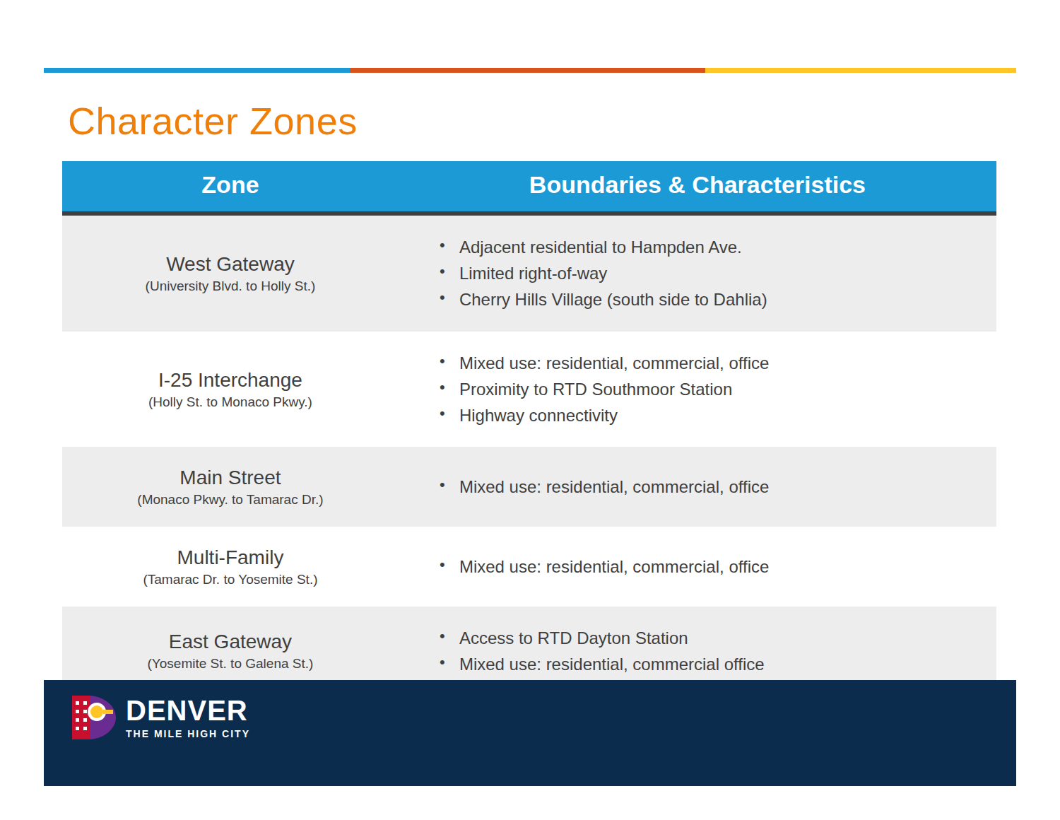Character Zones
| Zone | Boundaries & Characteristics |
| --- | --- |
| West Gateway (University Blvd. to Holly St.) | Adjacent residential to Hampden Ave. Limited right-of-way Cherry Hills Village (south side to Dahlia) |
| I-25 Interchange (Holly St. to Monaco Pkwy.) | Mixed use: residential, commercial, office Proximity to RTD Southmoor Station Highway connectivity |
| Main Street (Monaco Pkwy. to Tamarac Dr.) | Mixed use: residential, commercial, office |
| Multi-Family (Tamarac Dr. to Yosemite St.) | Mixed use: residential, commercial, office |
| East Gateway (Yosemite St. to Galena St.) | Access to RTD Dayton Station Mixed use: residential, commercial office |
DENVER
THE MILE HIGH CITY